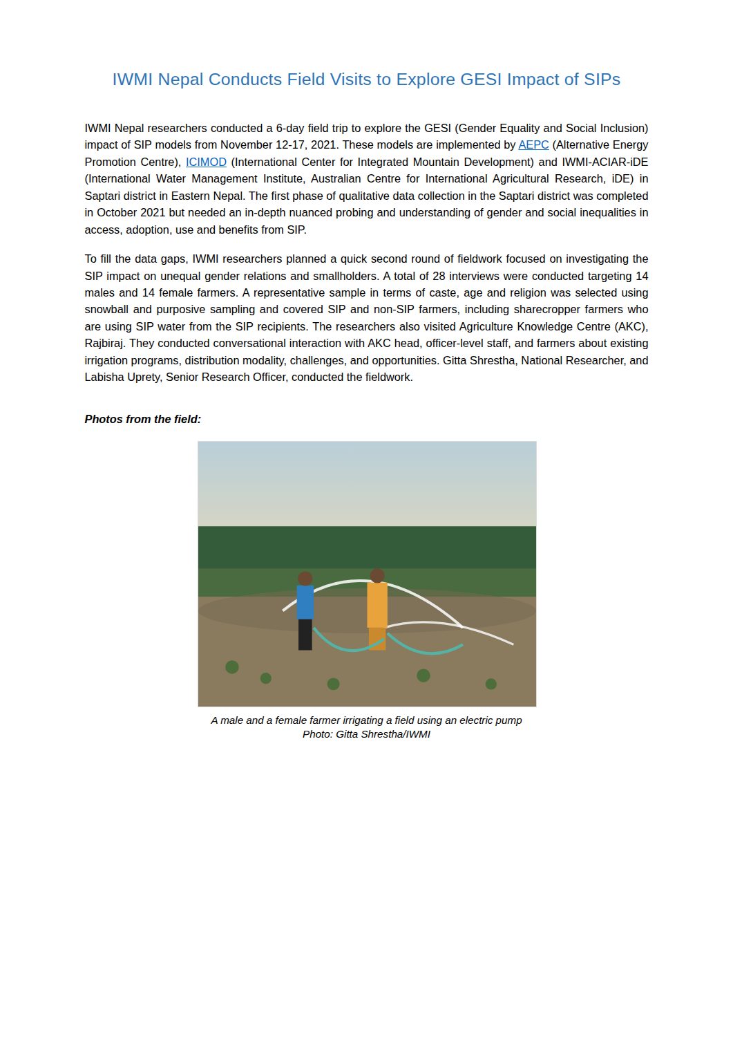IWMI Nepal Conducts Field Visits to Explore GESI Impact of SIPs
IWMI Nepal researchers conducted a 6-day field trip to explore the GESI (Gender Equality and Social Inclusion) impact of SIP models from November 12-17, 2021. These models are implemented by AEPC (Alternative Energy Promotion Centre), ICIMOD (International Center for Integrated Mountain Development) and IWMI-ACIAR-iDE (International Water Management Institute, Australian Centre for International Agricultural Research, iDE) in Saptari district in Eastern Nepal. The first phase of qualitative data collection in the Saptari district was completed in October 2021 but needed an in-depth nuanced probing and understanding of gender and social inequalities in access, adoption, use and benefits from SIP.
To fill the data gaps, IWMI researchers planned a quick second round of fieldwork focused on investigating the SIP impact on unequal gender relations and smallholders. A total of 28 interviews were conducted targeting 14 males and 14 female farmers. A representative sample in terms of caste, age and religion was selected using snowball and purposive sampling and covered SIP and non-SIP farmers, including sharecropper farmers who are using SIP water from the SIP recipients. The researchers also visited Agriculture Knowledge Centre (AKC), Rajbiraj. They conducted conversational interaction with AKC head, officer-level staff, and farmers about existing irrigation programs, distribution modality, challenges, and opportunities. Gitta Shrestha, National Researcher, and Labisha Uprety, Senior Research Officer, conducted the fieldwork.
Photos from the field:
A male and a female farmer irrigating a field using an electric pump
Photo: Gitta Shrestha/IWMI